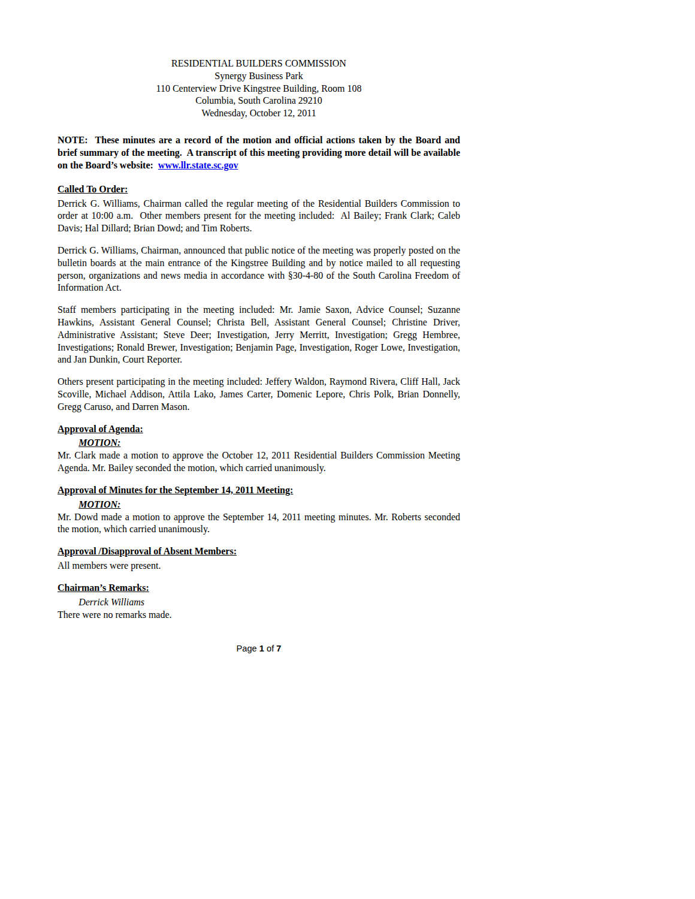RESIDENTIAL BUILDERS COMMISSION
Synergy Business Park
110 Centerview Drive Kingstree Building, Room 108
Columbia, South Carolina 29210
Wednesday, October 12, 2011
NOTE: These minutes are a record of the motion and official actions taken by the Board and brief summary of the meeting. A transcript of this meeting providing more detail will be available on the Board’s website: www.llr.state.sc.gov
Called To Order:
Derrick G. Williams, Chairman called the regular meeting of the Residential Builders Commission to order at 10:00 a.m. Other members present for the meeting included: Al Bailey; Frank Clark; Caleb Davis; Hal Dillard; Brian Dowd; and Tim Roberts.
Derrick G. Williams, Chairman, announced that public notice of the meeting was properly posted on the bulletin boards at the main entrance of the Kingstree Building and by notice mailed to all requesting person, organizations and news media in accordance with §30-4-80 of the South Carolina Freedom of Information Act.
Staff members participating in the meeting included: Mr. Jamie Saxon, Advice Counsel; Suzanne Hawkins, Assistant General Counsel; Christa Bell, Assistant General Counsel; Christine Driver, Administrative Assistant; Steve Deer; Investigation, Jerry Merritt, Investigation; Gregg Hembree, Investigations; Ronald Brewer, Investigation; Benjamin Page, Investigation, Roger Lowe, Investigation, and Jan Dunkin, Court Reporter.
Others present participating in the meeting included: Jeffery Waldon, Raymond Rivera, Cliff Hall, Jack Scoville, Michael Addison, Attila Lako, James Carter, Domenic Lepore, Chris Polk, Brian Donnelly, Gregg Caruso, and Darren Mason.
Approval of Agenda:
MOTION:
Mr. Clark made a motion to approve the October 12, 2011 Residential Builders Commission Meeting Agenda. Mr. Bailey seconded the motion, which carried unanimously.
Approval of Minutes for the September 14, 2011 Meeting:
MOTION:
Mr. Dowd made a motion to approve the September 14, 2011 meeting minutes. Mr. Roberts seconded the motion, which carried unanimously.
Approval /Disapproval of Absent Members:
All members were present.
Chairman’s Remarks:
Derrick Williams
There were no remarks made.
Page 1 of 7